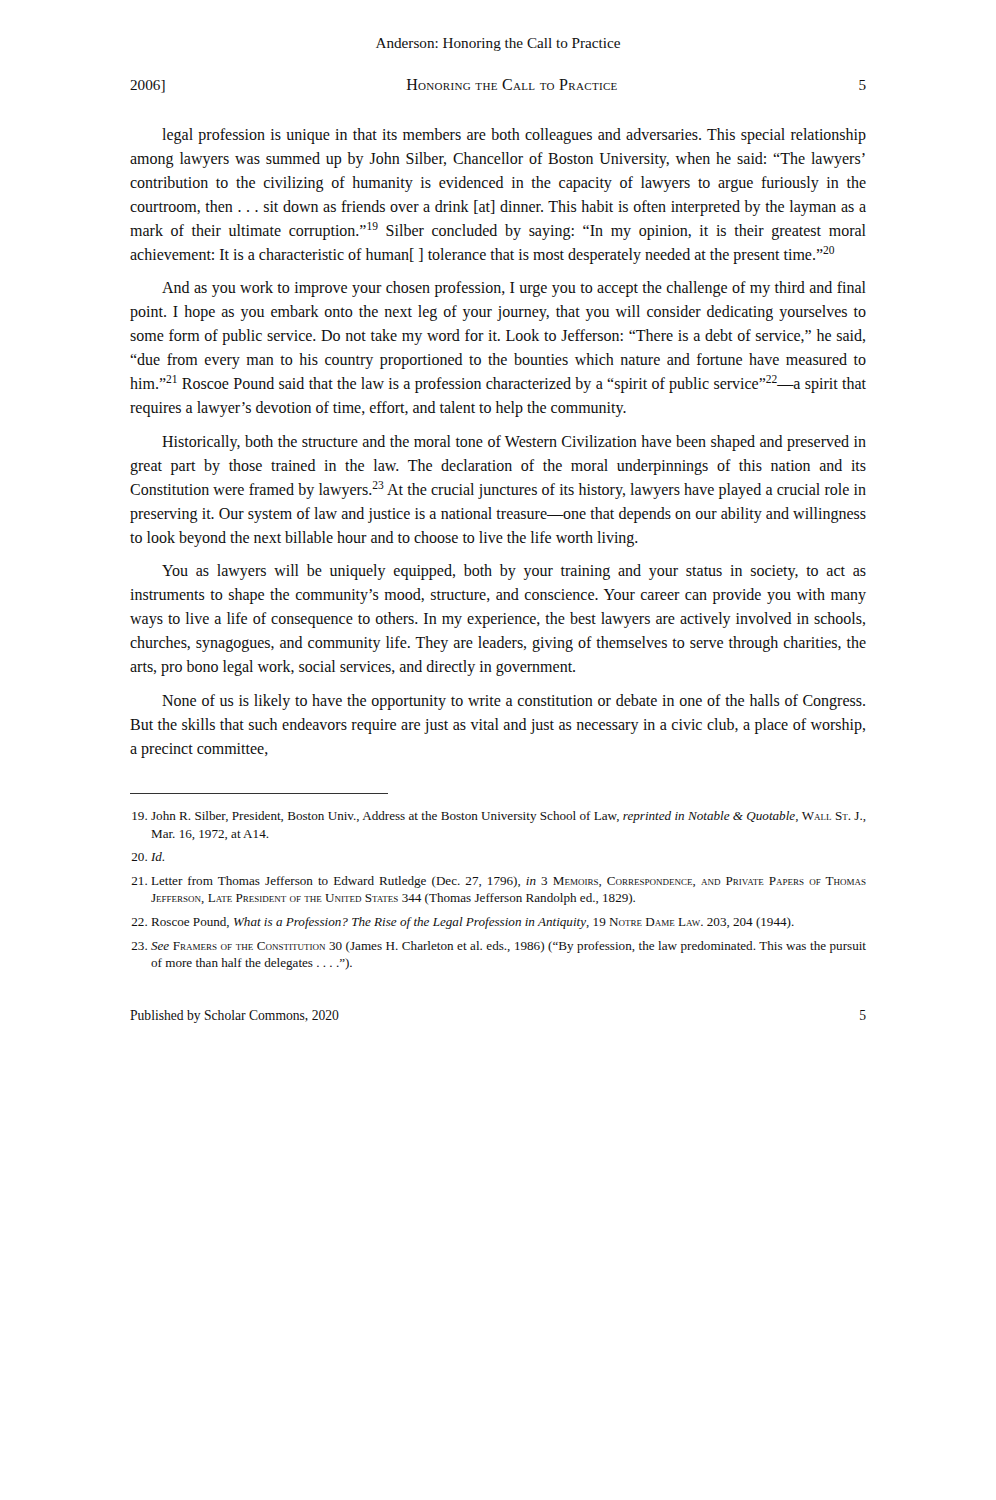Anderson: Honoring the Call to Practice
2006] Honoring the Call to Practice 5
legal profession is unique in that its members are both colleagues and adversaries. This special relationship among lawyers was summed up by John Silber, Chancellor of Boston University, when he said: “The lawyers’ contribution to the civilizing of humanity is evidenced in the capacity of lawyers to argue furiously in the courtroom, then . . . sit down as friends over a drink [at] dinner. This habit is often interpreted by the layman as a mark of their ultimate corruption.”19 Silber concluded by saying: “In my opinion, it is their greatest moral achievement: It is a characteristic of human[ ] tolerance that is most desperately needed at the present time.”20
And as you work to improve your chosen profession, I urge you to accept the challenge of my third and final point. I hope as you embark onto the next leg of your journey, that you will consider dedicating yourselves to some form of public service. Do not take my word for it. Look to Jefferson: “There is a debt of service,” he said, “due from every man to his country proportioned to the bounties which nature and fortune have measured to him.”21 Roscoe Pound said that the law is a profession characterized by a “spirit of public service”22—a spirit that requires a lawyer’s devotion of time, effort, and talent to help the community.
Historically, both the structure and the moral tone of Western Civilization have been shaped and preserved in great part by those trained in the law. The declaration of the moral underpinnings of this nation and its Constitution were framed by lawyers.23 At the crucial junctures of its history, lawyers have played a crucial role in preserving it. Our system of law and justice is a national treasure—one that depends on our ability and willingness to look beyond the next billable hour and to choose to live the life worth living.
You as lawyers will be uniquely equipped, both by your training and your status in society, to act as instruments to shape the community’s mood, structure, and conscience. Your career can provide you with many ways to live a life of consequence to others. In my experience, the best lawyers are actively involved in schools, churches, synagogues, and community life. They are leaders, giving of themselves to serve through charities, the arts, pro bono legal work, social services, and directly in government.
None of us is likely to have the opportunity to write a constitution or debate in one of the halls of Congress. But the skills that such endeavors require are just as vital and just as necessary in a civic club, a place of worship, a precinct committee,
John R. Silber, President, Boston Univ., Address at the Boston University School of Law, reprinted in Notable & Quotable, Wall St. J., Mar. 16, 1972, at A14.
Id.
Letter from Thomas Jefferson to Edward Rutledge (Dec. 27, 1796), in 3 Memoirs, Correspondence, and Private Papers of Thomas Jefferson, Late President of the United States 344 (Thomas Jefferson Randolph ed., 1829).
Roscoe Pound, What is a Profession? The Rise of the Legal Profession in Antiquity, 19 Notre Dame Law. 203, 204 (1944).
See Framers of the Constitution 30 (James H. Charleton et al. eds., 1986) (“By profession, the law predominated. This was the pursuit of more than half the delegates . . . .”).
Published by Scholar Commons, 2020 5